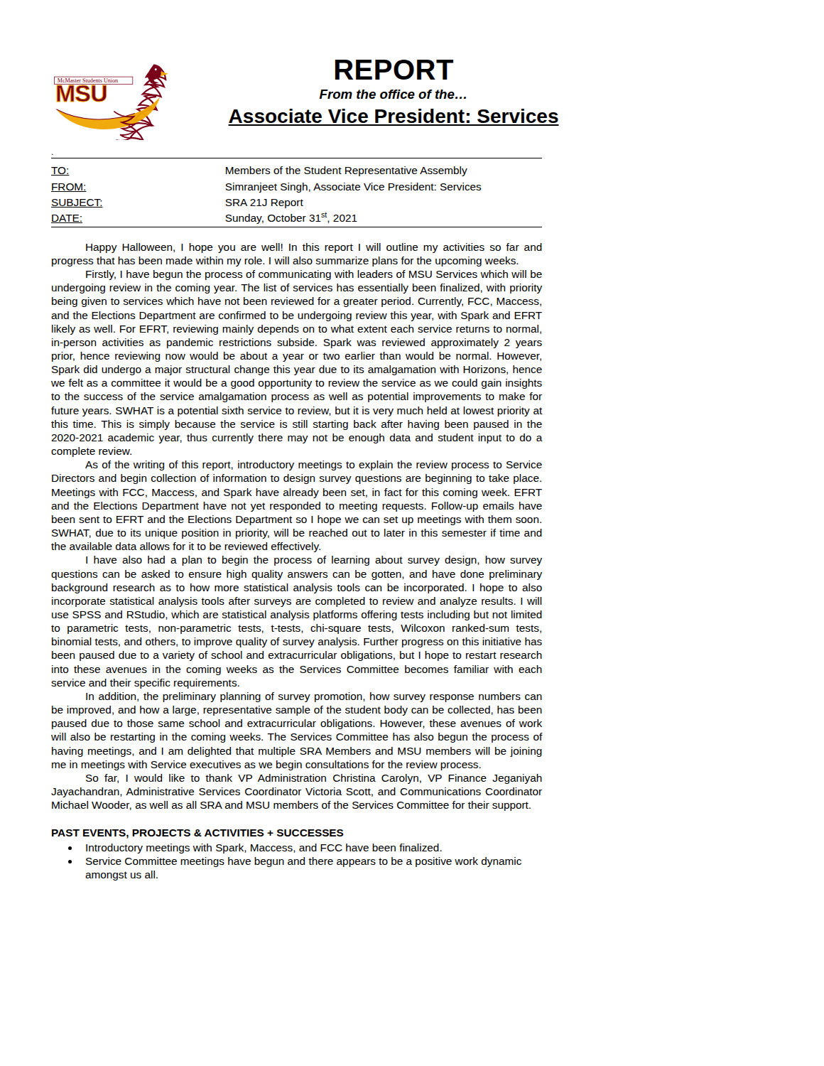MSU MSU McMaster Students Union
REPORT
From the office of the…
Associate Vice President: Services
.
| TO: | Members of the Student Representative Assembly |
| FROM: | Simranjeet Singh, Associate Vice President: Services |
| SUBJECT: | SRA 21J Report |
| DATE: | Sunday, October 31 st , 2021 |
Happy Halloween, I hope you are well! In this report I will outline my activities so far and progress that has been made within my role. I will also summarize plans for the upcoming weeks.
Firstly, I have begun the process of communicating with leaders of MSU Services which will be undergoing review in the coming year. The list of services has essentially been finalized, with priority being given to services which have not been reviewed for a greater period. Currently, FCC, Maccess, and the Elections Department are confirmed to be undergoing review this year, with Spark and EFRT likely as well. For EFRT, reviewing mainly depends on to what extent each service returns to normal, in-person activities as pandemic restrictions subside. Spark was reviewed approximately 2 years prior, hence reviewing now would be about a year or two earlier than would be normal. However, Spark did undergo a major structural change this year due to its amalgamation with Horizons, hence we felt as a committee it would be a good opportunity to review the service as we could gain insights to the success of the service amalgamation process as well as potential improvements to make for future years. SWHAT is a potential sixth service to review, but it is very much held at lowest priority at this time. This is simply because the service is still starting back after having been paused in the 2020-2021 academic year, thus currently there may not be enough data and student input to do a complete review.
As of the writing of this report, introductory meetings to explain the review process to Service Directors and begin collection of information to design survey questions are beginning to take place. Meetings with FCC, Maccess, and Spark have already been set, in fact for this coming week. EFRT and the Elections Department have not yet responded to meeting requests. Follow-up emails have been sent to EFRT and the Elections Department so I hope we can set up meetings with them soon. SWHAT, due to its unique position in priority, will be reached out to later in this semester if time and the available data allows for it to be reviewed effectively.
I have also had a plan to begin the process of learning about survey design, how survey questions can be asked to ensure high quality answers can be gotten, and have done preliminary background research as to how more statistical analysis tools can be incorporated. I hope to also incorporate statistical analysis tools after surveys are completed to review and analyze results. I will use SPSS and RStudio, which are statistical analysis platforms offering tests including but not limited to parametric tests, non-parametric tests, t-tests, chi-square tests, Wilcoxon ranked-sum tests, binomial tests, and others, to improve quality of survey analysis. Further progress on this initiative has been paused due to a variety of school and extracurricular obligations, but I hope to restart research into these avenues in the coming weeks as the Services Committee becomes familiar with each service and their specific requirements.
In addition, the preliminary planning of survey promotion, how survey response numbers can be improved, and how a large, representative sample of the student body can be collected, has been paused due to those same school and extracurricular obligations. However, these avenues of work will also be restarting in the coming weeks. The Services Committee has also begun the process of having meetings, and I am delighted that multiple SRA Members and MSU members will be joining me in meetings with Service executives as we begin consultations for the review process.
So far, I would like to thank VP Administration Christina Carolyn, VP Finance Jeganiyah Jayachandran, Administrative Services Coordinator Victoria Scott, and Communications Coordinator Michael Wooder, as well as all SRA and MSU members of the Services Committee for their support.
PAST EVENTS, PROJECTS & ACTIVITIES + SUCCESSES
Introductory meetings with Spark, Maccess, and FCC have been finalized.
Service Committee meetings have begun and there appears to be a positive work dynamic amongst us all.